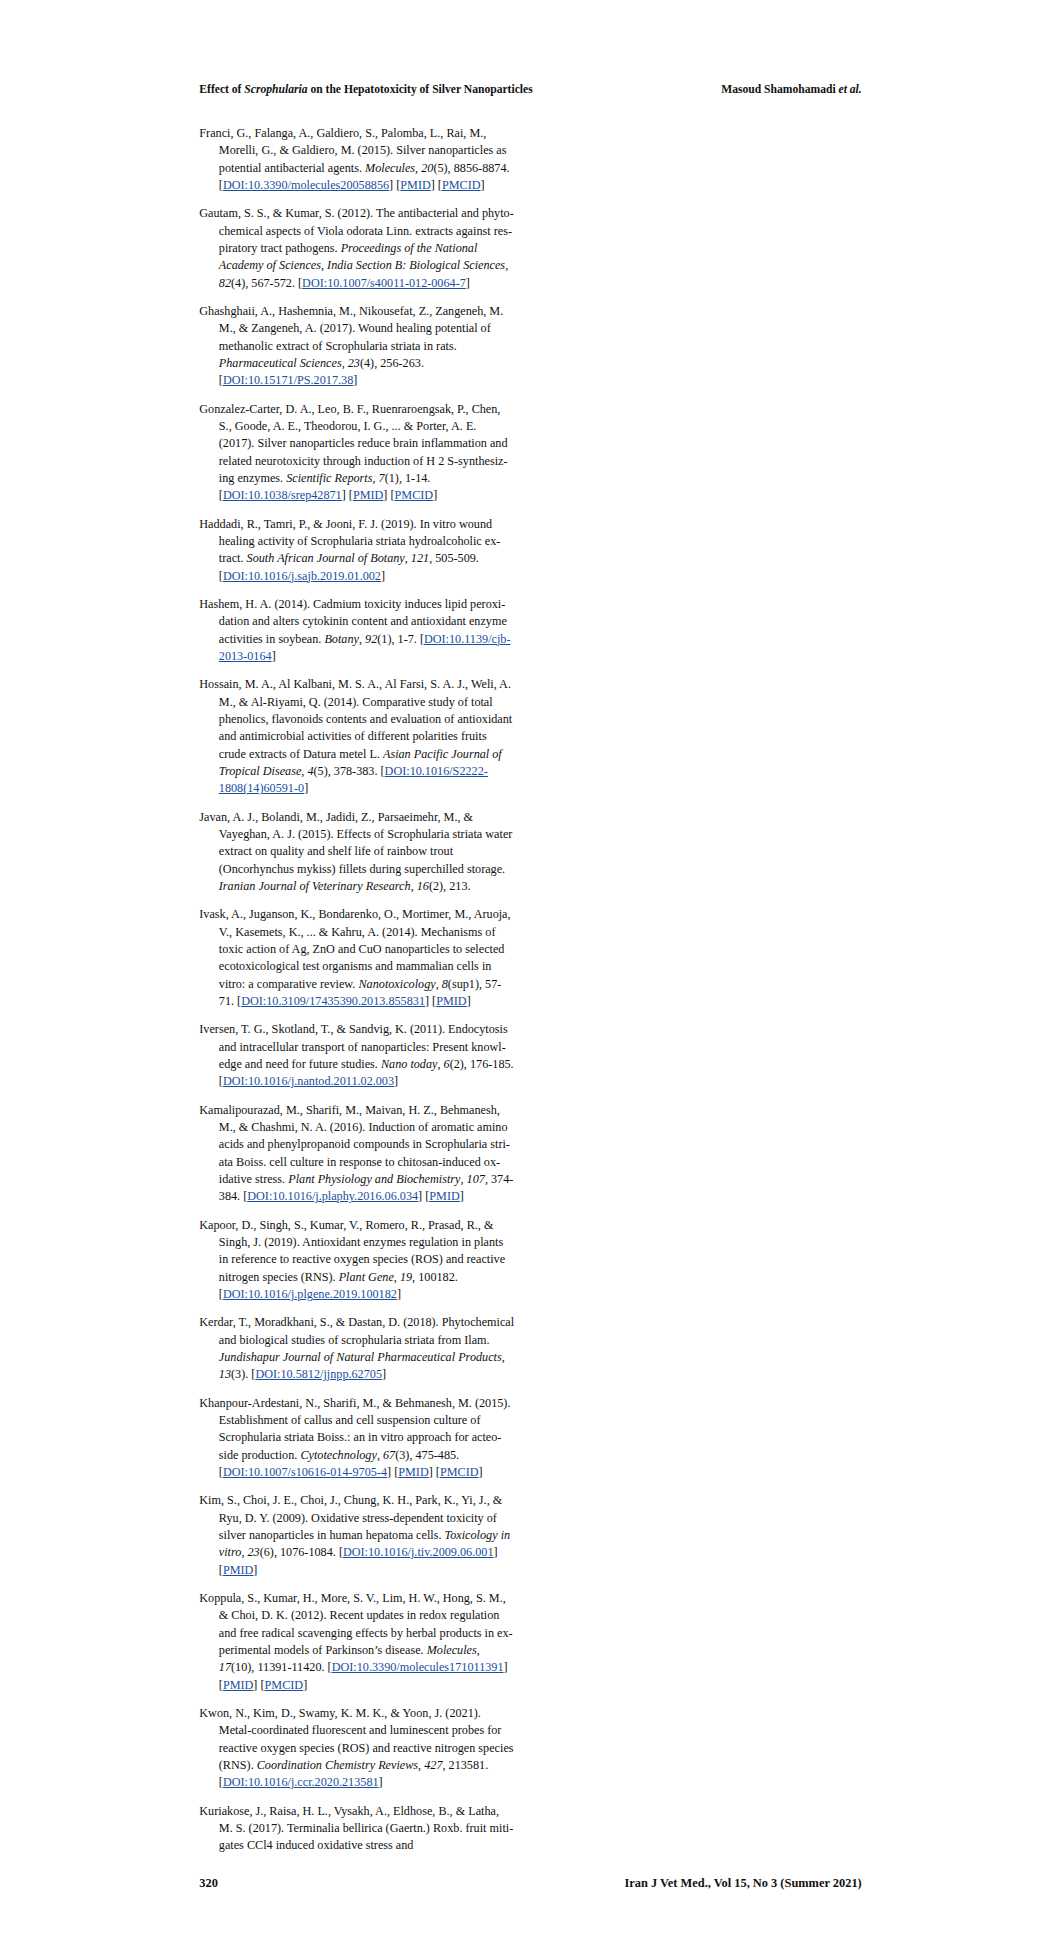Effect of Scrophularia on the Hepatotoxicity of Silver Nanoparticles
Masoud Shamohamadi et al.
Franci, G., Falanga, A., Galdiero, S., Palomba, L., Rai, M., Morelli, G., & Galdiero, M. (2015). Silver nanoparticles as potential antibacterial agents. Molecules, 20(5), 8856-8874. [DOI:10.3390/molecules20058856] [PMID] [PMCID]
Gautam, S. S., & Kumar, S. (2012). The antibacterial and phytochemical aspects of Viola odorata Linn. extracts against respiratory tract pathogens. Proceedings of the National Academy of Sciences, India Section B: Biological Sciences, 82(4), 567-572. [DOI:10.1007/s40011-012-0064-7]
Ghashghaii, A., Hashemnia, M., Nikousefat, Z., Zangeneh, M. M., & Zangeneh, A. (2017). Wound healing potential of methanolic extract of Scrophularia striata in rats. Pharmaceutical Sciences, 23(4), 256-263. [DOI:10.15171/PS.2017.38]
Gonzalez-Carter, D. A., Leo, B. F., Ruenraroengsak, P., Chen, S., Goode, A. E., Theodorou, I. G., ... & Porter, A. E. (2017). Silver nanoparticles reduce brain inflammation and related neurotoxicity through induction of H 2 S-synthesizing enzymes. Scientific Reports, 7(1), 1-14. [DOI:10.1038/srep42871] [PMID] [PMCID]
Haddadi, R., Tamri, P., & Jooni, F. J. (2019). In vitro wound healing activity of Scrophularia striata hydroalcoholic extract. South African Journal of Botany, 121, 505-509. [DOI:10.1016/j.sajb.2019.01.002]
Hashem, H. A. (2014). Cadmium toxicity induces lipid peroxidation and alters cytokinin content and antioxidant enzyme activities in soybean. Botany, 92(1), 1-7. [DOI:10.1139/cjb-2013-0164]
Hossain, M. A., Al Kalbani, M. S. A., Al Farsi, S. A. J., Weli, A. M., & Al-Riyami, Q. (2014). Comparative study of total phenolics, flavonoids contents and evaluation of antioxidant and antimicrobial activities of different polarities fruits crude extracts of Datura metel L. Asian Pacific Journal of Tropical Disease, 4(5), 378-383. [DOI:10.1016/S2222-1808(14)60591-0]
Javan, A. J., Bolandi, M., Jadidi, Z., Parsaeimehr, M., & Vayeghan, A. J. (2015). Effects of Scrophularia striata water extract on quality and shelf life of rainbow trout (Oncorhynchus mykiss) fillets during superchilled storage. Iranian Journal of Veterinary Research, 16(2), 213.
Ivask, A., Juganson, K., Bondarenko, O., Mortimer, M., Aruoja, V., Kasemets, K., ... & Kahru, A. (2014). Mechanisms of toxic action of Ag, ZnO and CuO nanoparticles to selected ecotoxicological test organisms and mammalian cells in vitro: a comparative review. Nanotoxicology, 8(sup1), 57-71. [DOI:10.3109/17435390.2013.855831] [PMID]
Iversen, T. G., Skotland, T., & Sandvig, K. (2011). Endocytosis and intracellular transport of nanoparticles: Present knowledge and need for future studies. Nano today, 6(2), 176-185. [DOI:10.1016/j.nantod.2011.02.003]
Kamalipourazad, M., Sharifi, M., Maivan, H. Z., Behmanesh, M., & Chashmi, N. A. (2016). Induction of aromatic amino acids and phenylpropanoid compounds in Scrophularia striata Boiss. cell culture in response to chitosan-induced oxidative stress. Plant Physiology and Biochemistry, 107, 374-384. [DOI:10.1016/j.plaphy.2016.06.034] [PMID]
Kapoor, D., Singh, S., Kumar, V., Romero, R., Prasad, R., & Singh, J. (2019). Antioxidant enzymes regulation in plants in reference to reactive oxygen species (ROS) and reactive nitrogen species (RNS). Plant Gene, 19, 100182. [DOI:10.1016/j.plgene.2019.100182]
Kerdar, T., Moradkhani, S., & Dastan, D. (2018). Phytochemical and biological studies of scrophularia striata from Ilam. Jundishapur Journal of Natural Pharmaceutical Products, 13(3). [DOI:10.5812/jjnpp.62705]
Khanpour-Ardestani, N., Sharifi, M., & Behmanesh, M. (2015). Establishment of callus and cell suspension culture of Scrophularia striata Boiss.: an in vitro approach for acteoside production. Cytotechnology, 67(3), 475-485. [DOI:10.1007/s10616-014-9705-4] [PMID] [PMCID]
Kim, S., Choi, J. E., Choi, J., Chung, K. H., Park, K., Yi, J., & Ryu, D. Y. (2009). Oxidative stress-dependent toxicity of silver nanoparticles in human hepatoma cells. Toxicology in vitro, 23(6), 1076-1084. [DOI:10.1016/j.tiv.2009.06.001] [PMID]
Koppula, S., Kumar, H., More, S. V., Lim, H. W., Hong, S. M., & Choi, D. K. (2012). Recent updates in redox regulation and free radical scavenging effects by herbal products in experimental models of Parkinson’s disease. Molecules, 17(10), 11391-11420. [DOI:10.3390/molecules171011391] [PMID] [PMCID]
Kwon, N., Kim, D., Swamy, K. M. K., & Yoon, J. (2021). Metal-coordinated fluorescent and luminescent probes for reactive oxygen species (ROS) and reactive nitrogen species (RNS). Coordination Chemistry Reviews, 427, 213581. [DOI:10.1016/j.ccr.2020.213581]
Kuriakose, J., Raisa, H. L., Vysakh, A., Eldhose, B., & Latha, M. S. (2017). Terminalia bellirica (Gaertn.) Roxb. fruit mitigates CCl4 induced oxidative stress and
320
Iran J Vet Med., Vol 15, No 3 (Summer 2021)